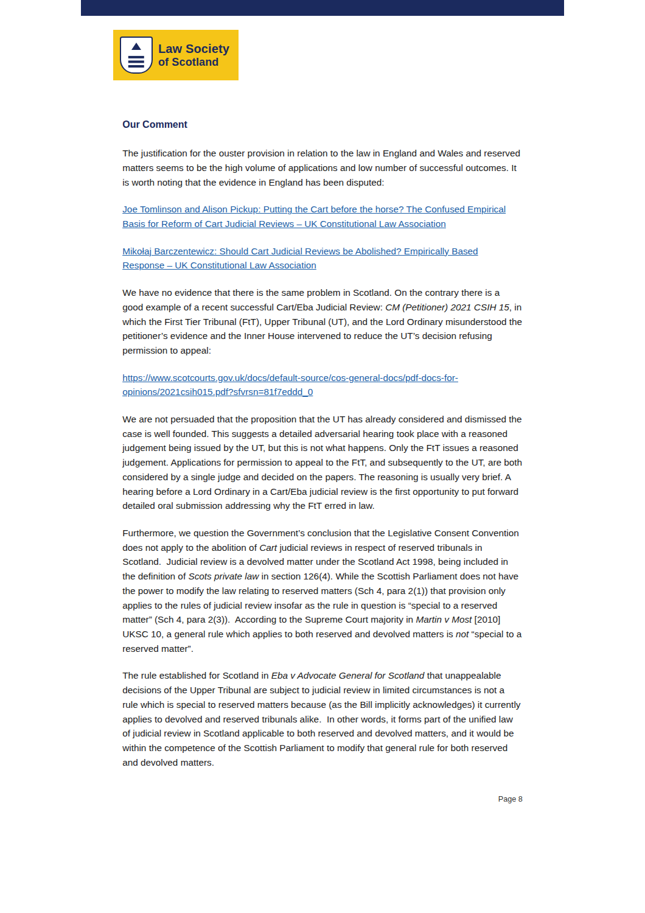Law Society
of Scotland
Our Comment
The justification for the ouster provision in relation to the law in England and Wales and reserved matters seems to be the high volume of applications and low number of successful outcomes. It is worth noting that the evidence in England has been disputed:
Joe Tomlinson and Alison Pickup: Putting the Cart before the horse? The Confused Empirical Basis for Reform of Cart Judicial Reviews – UK Constitutional Law Association
Mikołaj Barczentewicz: Should Cart Judicial Reviews be Abolished? Empirically Based Response – UK Constitutional Law Association
We have no evidence that there is the same problem in Scotland. On the contrary there is a good example of a recent successful Cart/Eba Judicial Review: CM (Petitioner) 2021 CSIH 15, in which the First Tier Tribunal (FtT), Upper Tribunal (UT), and the Lord Ordinary misunderstood the petitioner’s evidence and the Inner House intervened to reduce the UT’s decision refusing permission to appeal:
https://www.scotcourts.gov.uk/docs/default-source/cos-general-docs/pdf-docs-for-opinions/2021csih015.pdf?sfvrsn=81f7eddd_0
We are not persuaded that the proposition that the UT has already considered and dismissed the case is well founded. This suggests a detailed adversarial hearing took place with a reasoned judgement being issued by the UT, but this is not what happens. Only the FtT issues a reasoned judgement. Applications for permission to appeal to the FtT, and subsequently to the UT, are both considered by a single judge and decided on the papers. The reasoning is usually very brief. A hearing before a Lord Ordinary in a Cart/Eba judicial review is the first opportunity to put forward detailed oral submission addressing why the FtT erred in law.
Furthermore, we question the Government’s conclusion that the Legislative Consent Convention does not apply to the abolition of Cart judicial reviews in respect of reserved tribunals in Scotland. Judicial review is a devolved matter under the Scotland Act 1998, being included in the definition of Scots private law in section 126(4). While the Scottish Parliament does not have the power to modify the law relating to reserved matters (Sch 4, para 2(1)) that provision only applies to the rules of judicial review insofar as the rule in question is “special to a reserved matter” (Sch 4, para 2(3)). According to the Supreme Court majority in Martin v Most [2010] UKSC 10, a general rule which applies to both reserved and devolved matters is not “special to a reserved matter”.
The rule established for Scotland in Eba v Advocate General for Scotland that unappealable decisions of the Upper Tribunal are subject to judicial review in limited circumstances is not a rule which is special to reserved matters because (as the Bill implicitly acknowledges) it currently applies to devolved and reserved tribunals alike. In other words, it forms part of the unified law of judicial review in Scotland applicable to both reserved and devolved matters, and it would be within the competence of the Scottish Parliament to modify that general rule for both reserved and devolved matters.
Page 8